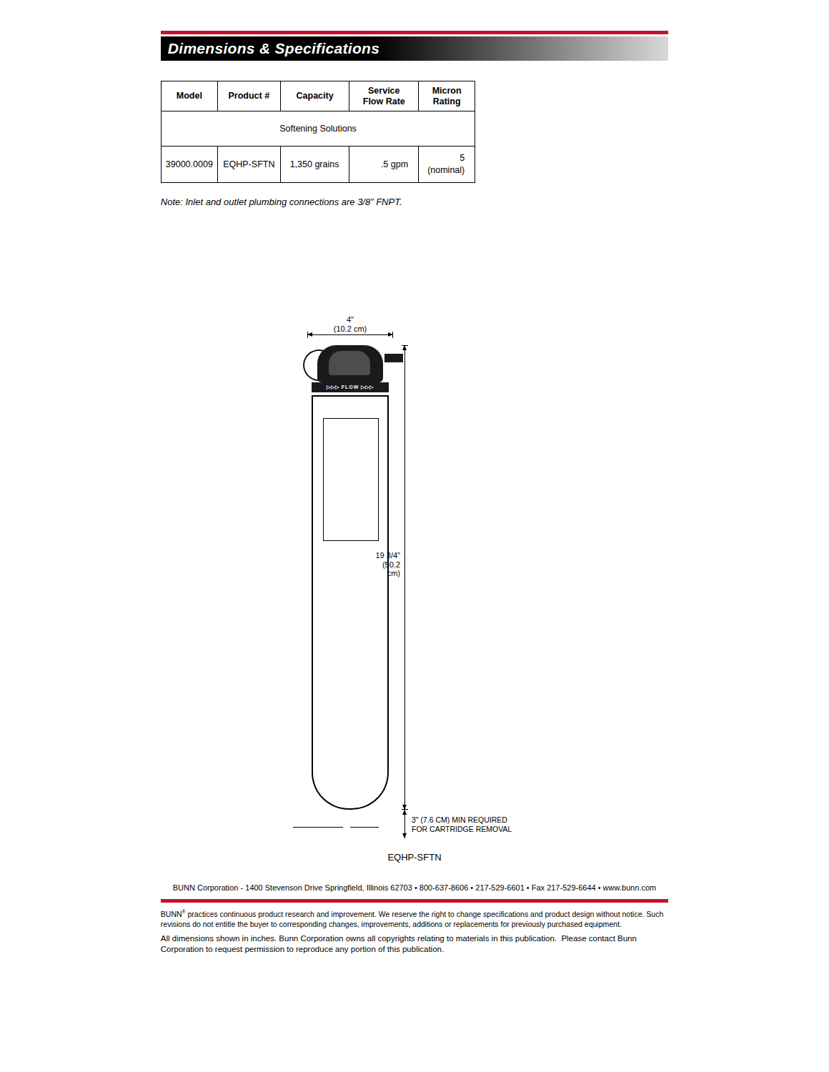Dimensions & Specifications
| Model | Product # | Capacity | Service Flow Rate | Micron Rating |
| --- | --- | --- | --- | --- |
| Softening Solutions |
| 39000.0009 | EQHP-SFTN | 1,350 grains | .5 gpm | 5 (nominal) |
Note: Inlet and outlet plumbing connections are 3/8” FNPT.
4"
(10.2 cm)
▷▷▷ FLOW ▷▷▷
19 3/4"
(50.2 cm)
3" (7.6 CM) MIN REQUIRED
FOR CARTRIDGE REMOVAL
EQHP-SFTN
BUNN Corporation - 1400 Stevenson Drive Springfield, Illinois 62703 • 800-637-8606 • 217-529-6601 • Fax 217-529-6644 • www.bunn.com
BUNN® practices continuous product research and improvement. We reserve the right to change specifications and product design without notice. Such revisions do not entitle the buyer to corresponding changes, improvements, additions or replacements for previously purchased equipment.
All dimensions shown in inches. Bunn Corporation owns all copyrights relating to materials in this publication. Please contact Bunn Corporation to request permission to reproduce any portion of this publication.